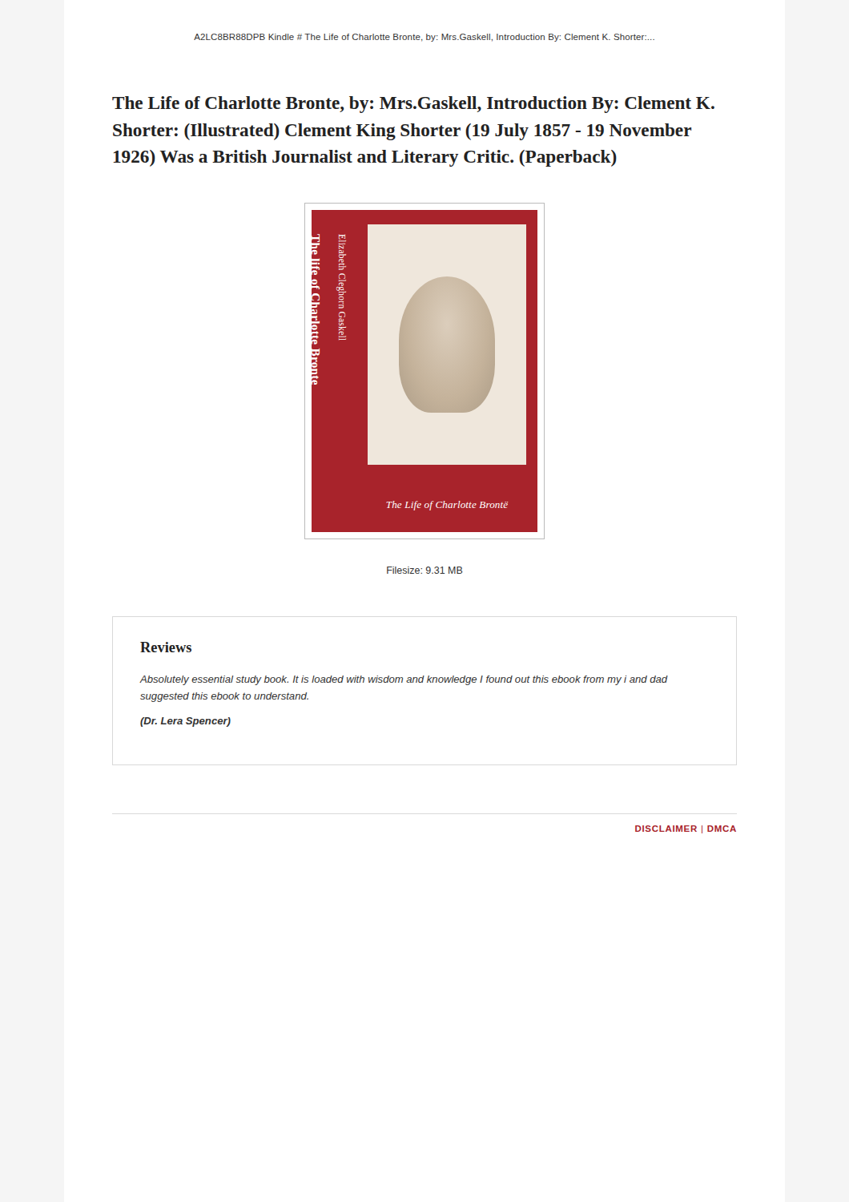A2LC8BR88DPB Kindle # The Life of Charlotte Bronte, by: Mrs.Gaskell, Introduction By: Clement K. Shorter:...
The Life of Charlotte Bronte, by: Mrs.Gaskell, Introduction By: Clement K. Shorter: (Illustrated) Clement King Shorter (19 July 1857 - 19 November 1926) Was a British Journalist and Literary Critic. (Paperback)
The life of Charlotte Bronte Elizabeth Cleghorn Gaskell
The Life of Charlotte Brontë
Filesize: 9.31 MB
Reviews
Absolutely essential study book. It is loaded with wisdom and knowledge I found out this ebook from my i and dad suggested this ebook to understand.
(Dr. Lera Spencer)
DISCLAIMER|DMCA